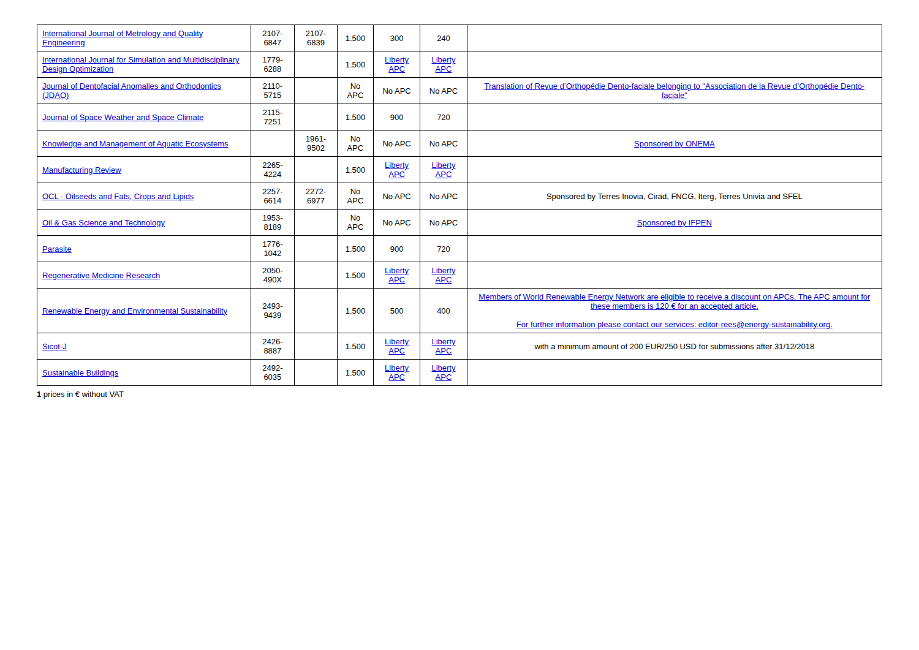| International Journal of Metrology and Quality Engineering | 2107-6847 | 2107-6839 | 1.500 | 300 | 240 | |
| International Journal for Simulation and Multidisciplinary Design Optimization | 1779-6288 | | 1.500 | Liberty APC | Liberty APC | |
| Journal of Dentofacial Anomalies and Orthodontics (JDAO) | 2110-5715 | | No APC | No APC | No APC | Translation of Revue d’Orthopédie Dento-faciale belonging to "Association de la Revue d’Orthopédie Dento-faciale" |
| Journal of Space Weather and Space Climate | 2115-7251 | | 1.500 | 900 | 720 | |
| Knowledge and Management of Aquatic Ecosystems | | 1961-9502 | No APC | No APC | No APC | Sponsored by ONEMA |
| Manufacturing Review | 2265-4224 | | 1.500 | Liberty APC | Liberty APC | |
| OCL - Oilseeds and Fats, Crops and Lipids | 2257-6614 | 2272-6977 | No APC | No APC | No APC | Sponsored by Terres Inovia, Cirad, FNCG, Iterg, Terres Univia and SFEL |
| Oil & Gas Science and Technology | 1953-8189 | | No APC | No APC | No APC | Sponsored by IFPEN |
| Parasite | 1776-1042 | | 1.500 | 900 | 720 | |
| Regenerative Medicine Research | 2050-490X | | 1.500 | Liberty APC | Liberty APC | |
| Renewable Energy and Environmental Sustainability | 2493-9439 | | 1.500 | 500 | 400 | Members of World Renewable Energy Network are eligible to receive a discount on APCs. The APC amount for these members is 120 € for an accepted article. For further information please contact our services: editor-rees@energy-sustainability.org. |
| Sicot-J | 2426-8887 | | 1.500 | Liberty APC | Liberty APC | with a minimum amount of 200 EUR/250 USD for submissions after 31/12/2018 |
| Sustainable Buildings | 2492-6035 | | 1.500 | Liberty APC | Liberty APC | |
1 prices in € without VAT